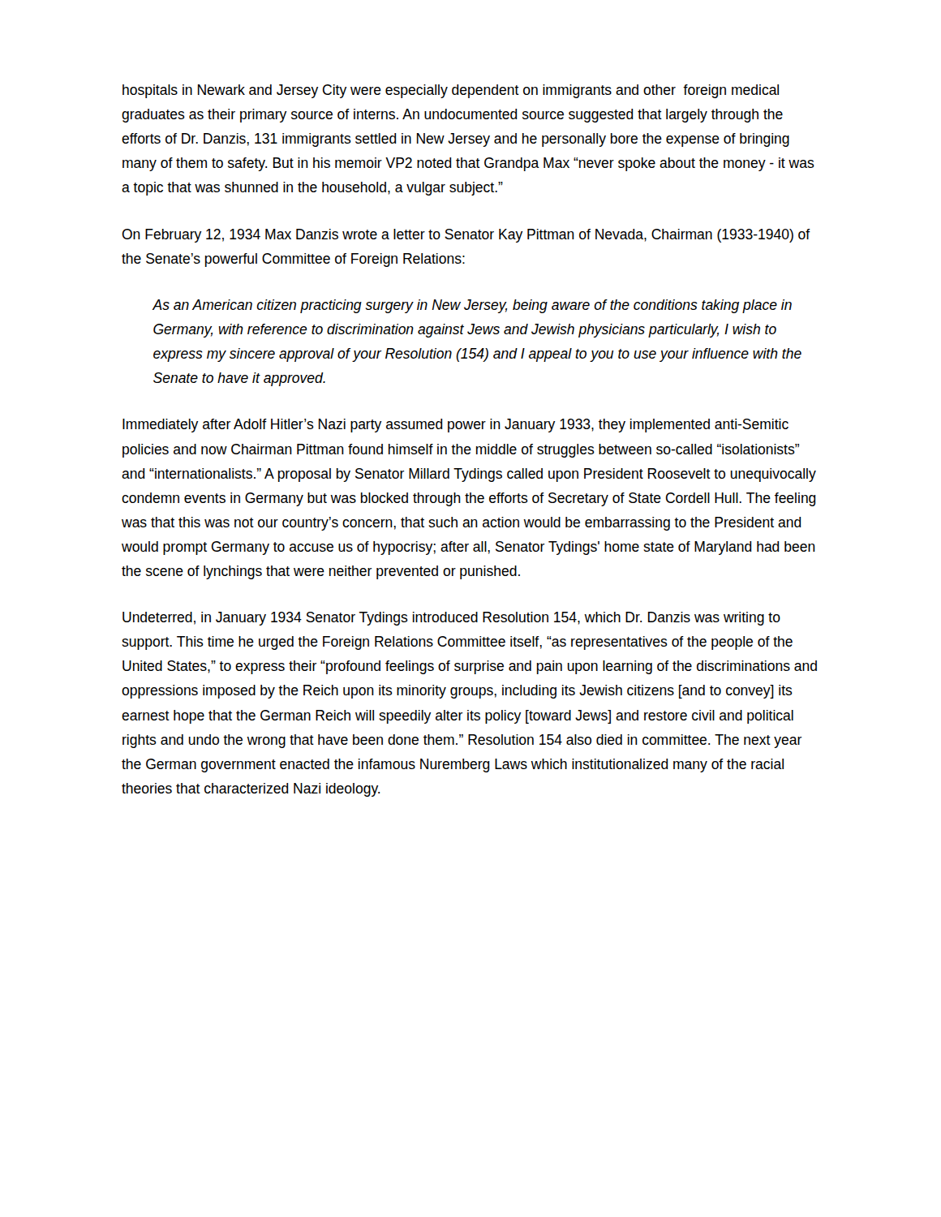hospitals in Newark and Jersey City were especially dependent on immigrants and other foreign medical graduates as their primary source of interns. An undocumented source suggested that largely through the efforts of Dr. Danzis, 131 immigrants settled in New Jersey and he personally bore the expense of bringing many of them to safety. But in his memoir VP2 noted that Grandpa Max “never spoke about the money - it was a topic that was shunned in the household, a vulgar subject.”
On February 12, 1934 Max Danzis wrote a letter to Senator Kay Pittman of Nevada, Chairman (1933-1940) of the Senate’s powerful Committee of Foreign Relations:
As an American citizen practicing surgery in New Jersey, being aware of the conditions taking place in Germany, with reference to discrimination against Jews and Jewish physicians particularly, I wish to express my sincere approval of your Resolution (154) and I appeal to you to use your influence with the Senate to have it approved.
Immediately after Adolf Hitler’s Nazi party assumed power in January 1933, they implemented anti-Semitic policies and now Chairman Pittman found himself in the middle of struggles between so-called “isolationists” and “internationalists.” A proposal by Senator Millard Tydings called upon President Roosevelt to unequivocally condemn events in Germany but was blocked through the efforts of Secretary of State Cordell Hull. The feeling was that this was not our country’s concern, that such an action would be embarrassing to the President and would prompt Germany to accuse us of hypocrisy; after all, Senator Tydings' home state of Maryland had been the scene of lynchings that were neither prevented or punished.
Undeterred, in January 1934 Senator Tydings introduced Resolution 154, which Dr. Danzis was writing to support. This time he urged the Foreign Relations Committee itself, “as representatives of the people of the United States,” to express their “profound feelings of surprise and pain upon learning of the discriminations and oppressions imposed by the Reich upon its minority groups, including its Jewish citizens [and to convey] its earnest hope that the German Reich will speedily alter its policy [toward Jews] and restore civil and political rights and undo the wrong that have been done them.” Resolution 154 also died in committee. The next year the German government enacted the infamous Nuremberg Laws which institutionalized many of the racial theories that characterized Nazi ideology.